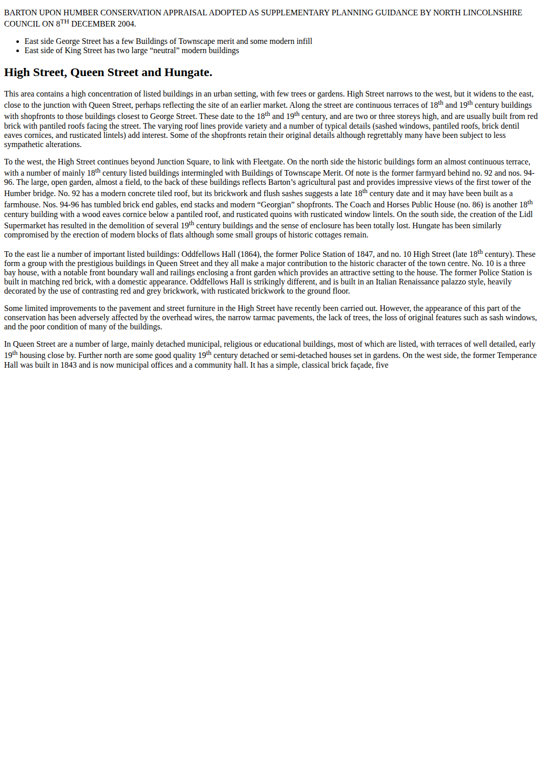BARTON UPON HUMBER CONSERVATION APPRAISAL ADOPTED AS SUPPLEMENTARY PLANNING GUIDANCE BY NORTH LINCOLNSHIRE COUNCIL ON 8TH DECEMBER 2004.
East side George Street has a few Buildings of Townscape merit and some modern infill
East side of King Street has two large “neutral” modern buildings
High Street, Queen Street and Hungate.
This area contains a high concentration of listed buildings in an urban setting, with few trees or gardens. High Street narrows to the west, but it widens to the east, close to the junction with Queen Street, perhaps reflecting the site of an earlier market. Along the street are continuous terraces of 18th and 19th century buildings with shopfronts to those buildings closest to George Street. These date to the 18th and 19th century, and are two or three storeys high, and are usually built from red brick with pantiled roofs facing the street. The varying roof lines provide variety and a number of typical details (sashed windows, pantiled roofs, brick dentil eaves cornices, and rusticated lintels) add interest. Some of the shopfronts retain their original details although regrettably many have been subject to less sympathetic alterations.
To the west, the High Street continues beyond Junction Square, to link with Fleetgate. On the north side the historic buildings form an almost continuous terrace, with a number of mainly 18th century listed buildings intermingled with Buildings of Townscape Merit. Of note is the former farmyard behind no. 92 and nos. 94-96. The large, open garden, almost a field, to the back of these buildings reflects Barton’s agricultural past and provides impressive views of the first tower of the Humber bridge. No. 92 has a modern concrete tiled roof, but its brickwork and flush sashes suggests a late 18th century date and it may have been built as a farmhouse. Nos. 94-96 has tumbled brick end gables, end stacks and modern “Georgian” shopfronts. The Coach and Horses Public House (no. 86) is another 18th century building with a wood eaves cornice below a pantiled roof, and rusticated quoins with rusticated window lintels. On the south side, the creation of the Lidl Supermarket has resulted in the demolition of several 19th century buildings and the sense of enclosure has been totally lost. Hungate has been similarly compromised by the erection of modern blocks of flats although some small groups of historic cottages remain.
To the east lie a number of important listed buildings: Oddfellows Hall (1864), the former Police Station of 1847, and no. 10 High Street (late 18th century). These form a group with the prestigious buildings in Queen Street and they all make a major contribution to the historic character of the town centre. No. 10 is a three bay house, with a notable front boundary wall and railings enclosing a front garden which provides an attractive setting to the house. The former Police Station is built in matching red brick, with a domestic appearance. Oddfellows Hall is strikingly different, and is built in an Italian Renaissance palazzo style, heavily decorated by the use of contrasting red and grey brickwork, with rusticated brickwork to the ground floor.
Some limited improvements to the pavement and street furniture in the High Street have recently been carried out. However, the appearance of this part of the conservation has been adversely affected by the overhead wires, the narrow tarmac pavements, the lack of trees, the loss of original features such as sash windows, and the poor condition of many of the buildings.
In Queen Street are a number of large, mainly detached municipal, religious or educational buildings, most of which are listed, with terraces of well detailed, early 19th housing close by. Further north are some good quality 19th century detached or semi-detached houses set in gardens. On the west side, the former Temperance Hall was built in 1843 and is now municipal offices and a community hall. It has a simple, classical brick façade, five